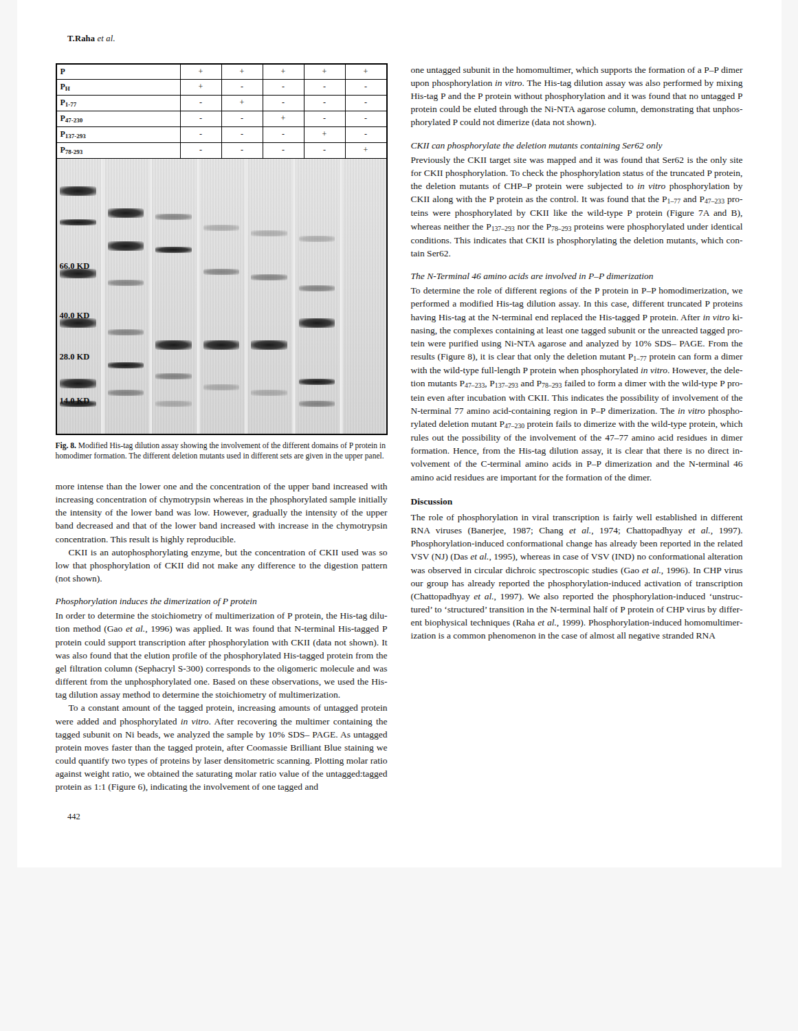T.Raha et al.
| P | + | + | + | + | + |
| P H | + | - | - | - | - |
| P 1-77 | - | + | - | - | - |
| P 47-230 | - | - | + | - | - |
| P 137-293 | - | - | - | + | - |
| P 78-293 | - | - | - | - | + |
66.0 KD
40.0 KD
28.0 KD
14.0 KD
Fig. 8. Modified His-tag dilution assay showing the involvement of the different domains of P protein in homodimer formation. The different deletion mutants used in different sets are given in the upper panel.
more intense than the lower one and the concentration of the upper band increased with increasing concentration of chymotrypsin whereas in the phosphorylated sample initially the intensity of the lower band was low. However, gradually the intensity of the upper band decreased and that of the lower band increased with increase in the chymotrypsin concentration. This result is highly reproducible.
CKII is an autophosphorylating enzyme, but the concentration of CKII used was so low that phosphorylation of CKII did not make any difference to the digestion pattern (not shown).
Phosphorylation induces the dimerization of P protein
In order to determine the stoichiometry of multimerization of P protein, the His-tag dilution method (Gao et al., 1996) was applied. It was found that N-terminal His-tagged P protein could support transcription after phosphorylation with CKII (data not shown). It was also found that the elution profile of the phosphorylated His-tagged protein from the gel filtration column (Sephacryl S-300) corresponds to the oligomeric molecule and was different from the unphosphorylated one. Based on these observations, we used the His-tag dilution assay method to determine the stoichiometry of multimerization.
To a constant amount of the tagged protein, increasing amounts of untagged protein were added and phosphorylated in vitro. After recovering the multimer containing the tagged subunit on Ni beads, we analyzed the sample by 10% SDS– PAGE. As untagged protein moves faster than the tagged protein, after Coomassie Brilliant Blue staining we could quantify two types of proteins by laser densitometric scanning. Plotting molar ratio against weight ratio, we obtained the saturating molar ratio value of the untagged:tagged protein as 1:1 (Figure 6), indicating the involvement of one tagged and
one untagged subunit in the homomultimer, which supports the formation of a P–P dimer upon phosphorylation in vitro. The His-tag dilution assay was also performed by mixing His-tag P and the P protein without phosphorylation and it was found that no untagged P protein could be eluted through the Ni-NTA agarose column, demonstrating that unphosphorylated P could not dimerize (data not shown).
CKII can phosphorylate the deletion mutants containing Ser62 only
Previously the CKII target site was mapped and it was found that Ser62 is the only site for CKII phosphorylation. To check the phosphorylation status of the truncated P protein, the deletion mutants of CHP–P protein were subjected to in vitro phosphorylation by CKII along with the P protein as the control. It was found that the P1–77 and P47–233 proteins were phosphorylated by CKII like the wild-type P protein (Figure 7A and B), whereas neither the P137–293 nor the P78–293 proteins were phosphorylated under identical conditions. This indicates that CKII is phosphorylating the deletion mutants, which contain Ser62.
The N-Terminal 46 amino acids are involved in P–P dimerization
To determine the role of different regions of the P protein in P–P homodimerization, we performed a modified His-tag dilution assay. In this case, different truncated P proteins having His-tag at the N-terminal end replaced the His-tagged P protein. After in vitro kinasing, the complexes containing at least one tagged subunit or the unreacted tagged protein were purified using Ni-NTA agarose and analyzed by 10% SDS– PAGE. From the results (Figure 8), it is clear that only the deletion mutant P1–77 protein can form a dimer with the wild-type full-length P protein when phosphorylated in vitro. However, the deletion mutants P47–233, P137–293 and P78–293 failed to form a dimer with the wild-type P protein even after incubation with CKII. This indicates the possibility of involvement of the N-terminal 77 amino acid-containing region in P–P dimerization. The in vitro phosphorylated deletion mutant P47–230 protein fails to dimerize with the wild-type protein, which rules out the possibility of the involvement of the 47–77 amino acid residues in dimer formation. Hence, from the His-tag dilution assay, it is clear that there is no direct involvement of the C-terminal amino acids in P–P dimerization and the N-terminal 46 amino acid residues are important for the formation of the dimer.
Discussion
The role of phosphorylation in viral transcription is fairly well established in different RNA viruses (Banerjee, 1987; Chang et al., 1974; Chattopadhyay et al., 1997). Phosphorylation-induced conformational change has already been reported in the related VSV (NJ) (Das et al., 1995), whereas in case of VSV (IND) no conformational alteration was observed in circular dichroic spectroscopic studies (Gao et al., 1996). In CHP virus our group has already reported the phosphorylation-induced activation of transcription (Chattopadhyay et al., 1997). We also reported the phosphorylation-induced ‘unstructured’ to ‘structured’ transition in the N-terminal half of P protein of CHP virus by different biophysical techniques (Raha et al., 1999). Phosphorylation-induced homomultimerization is a common phenomenon in the case of almost all negative stranded RNA
442